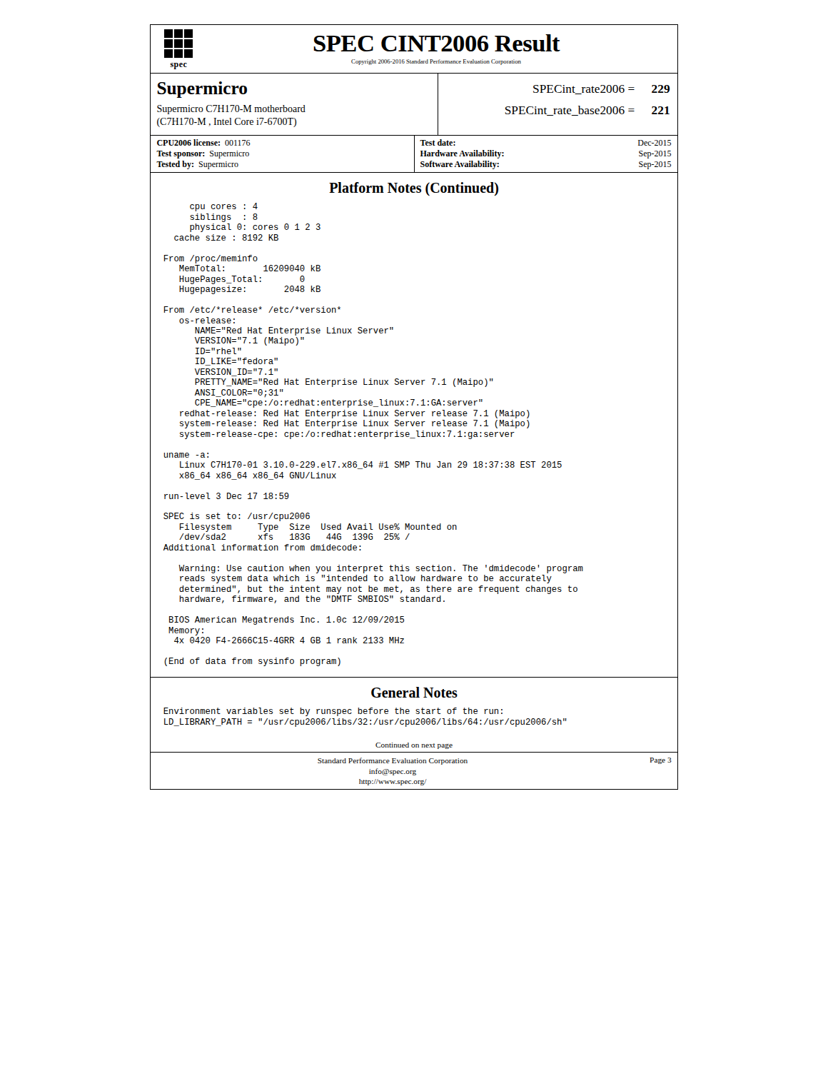spec
SPEC CINT2006 Result
Copyright 2006-2016 Standard Performance Evaluation Corporation
Supermicro
Supermicro C7H170-M motherboard
(C7H170-M , Intel Core i7-6700T)
SPECint_rate2006 = 229
SPECint_rate_base2006 = 221
CPU2006 license: 001176
Test sponsor: Supermicro
Tested by: Supermicro
Test date: Dec-2015
Hardware Availability: Sep-2015
Software Availability: Sep-2015
Platform Notes (Continued)
      cpu cores : 4
      siblings  : 8
      physical 0: cores 0 1 2 3
   cache size : 8192 KB

 From /proc/meminfo
    MemTotal:       16209040 kB
    HugePages_Total:       0
    Hugepagesize:       2048 kB

 From /etc/*release* /etc/*version*
    os-release:
       NAME="Red Hat Enterprise Linux Server"
       VERSION="7.1 (Maipo)"
       ID="rhel"
       ID_LIKE="fedora"
       VERSION_ID="7.1"
       PRETTY_NAME="Red Hat Enterprise Linux Server 7.1 (Maipo)"
       ANSI_COLOR="0;31"
       CPE_NAME="cpe:/o:redhat:enterprise_linux:7.1:GA:server"
    redhat-release: Red Hat Enterprise Linux Server release 7.1 (Maipo)
    system-release: Red Hat Enterprise Linux Server release 7.1 (Maipo)
    system-release-cpe: cpe:/o:redhat:enterprise_linux:7.1:ga:server

 uname -a:
    Linux C7H170-01 3.10.0-229.el7.x86_64 #1 SMP Thu Jan 29 18:37:38 EST 2015
    x86_64 x86_64 x86_64 GNU/Linux

 run-level 3 Dec 17 18:59

 SPEC is set to: /usr/cpu2006
    Filesystem     Type  Size  Used Avail Use% Mounted on
    /dev/sda2      xfs   183G   44G  139G  25% /
 Additional information from dmidecode:

    Warning: Use caution when you interpret this section. The 'dmidecode' program
    reads system data which is "intended to allow hardware to be accurately
    determined", but the intent may not be met, as there are frequent changes to
    hardware, firmware, and the "DMTF SMBIOS" standard.

  BIOS American Megatrends Inc. 1.0c 12/09/2015
  Memory:
   4x 0420 F4-2666C15-4GRR 4 GB 1 rank 2133 MHz

 (End of data from sysinfo program)
General Notes
 Environment variables set by runspec before the start of the run:
 LD_LIBRARY_PATH = "/usr/cpu2006/libs/32:/usr/cpu2006/libs/64:/usr/cpu2006/sh"
Continued on next page
Standard Performance Evaluation Corporation
info@spec.org
http://www.spec.org/
Page 3